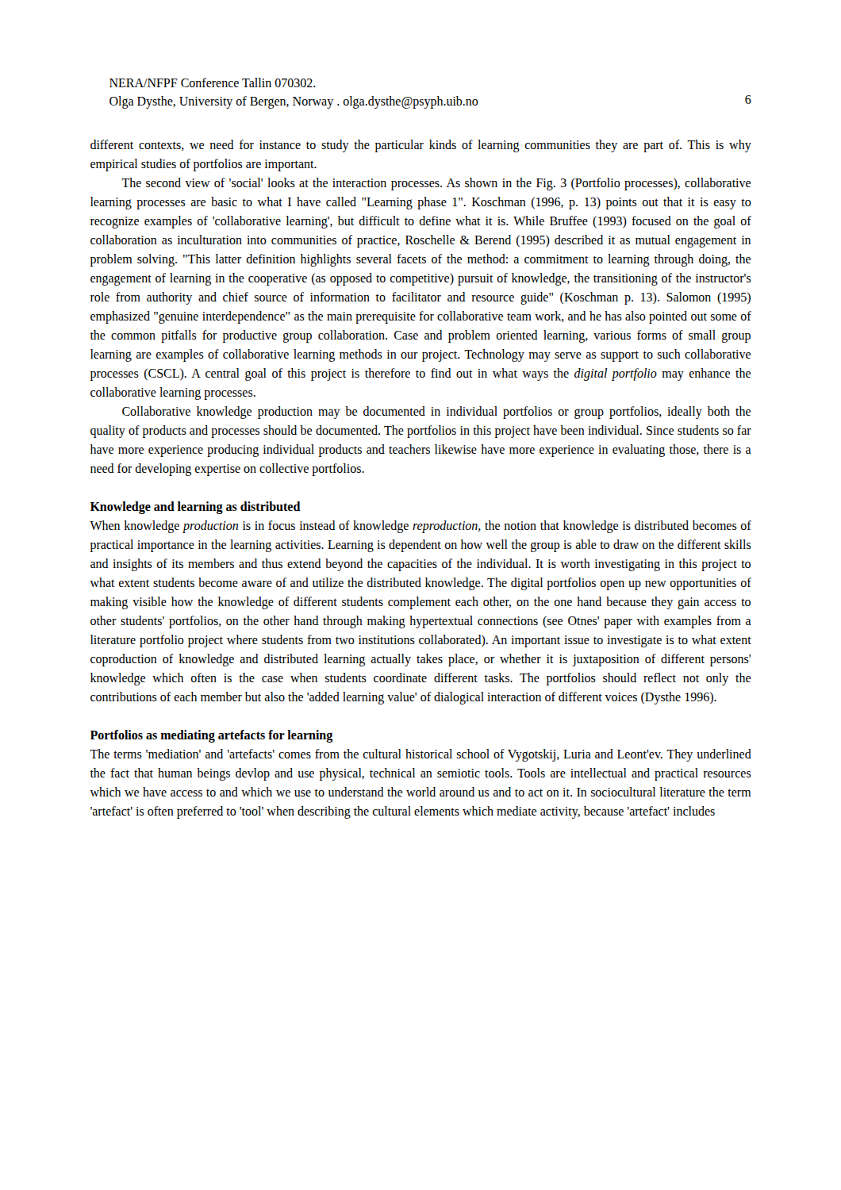NERA/NFPF Conference Tallin 070302.
Olga Dysthe, University of Bergen, Norway . olga.dysthe@psyph.uib.no
6
different contexts, we need for instance to study the particular kinds of learning communities they are part of. This is why empirical studies of portfolios are important.
The second view of 'social' looks at the interaction processes. As shown in the Fig. 3 (Portfolio processes), collaborative learning processes are basic to what I have called "Learning phase 1". Koschman (1996, p. 13) points out that it is easy to recognize examples of 'collaborative learning', but difficult to define what it is. While Bruffee (1993) focused on the goal of collaboration as inculturation into communities of practice, Roschelle & Berend (1995) described it as mutual engagement in problem solving. "This latter definition highlights several facets of the method: a commitment to learning through doing, the engagement of learning in the cooperative (as opposed to competitive) pursuit of knowledge, the transitioning of the instructor's role from authority and chief source of information to facilitator and resource guide" (Koschman p. 13). Salomon (1995) emphasized "genuine interdependence" as the main prerequisite for collaborative team work, and he has also pointed out some of the common pitfalls for productive group collaboration. Case and problem oriented learning, various forms of small group learning are examples of collaborative learning methods in our project. Technology may serve as support to such collaborative processes (CSCL). A central goal of this project is therefore to find out in what ways the digital portfolio may enhance the collaborative learning processes.
Collaborative knowledge production may be documented in individual portfolios or group portfolios, ideally both the quality of products and processes should be documented. The portfolios in this project have been individual. Since students so far have more experience producing individual products and teachers likewise have more experience in evaluating those, there is a need for developing expertise on collective portfolios.
Knowledge and learning as distributed
When knowledge production is in focus instead of knowledge reproduction, the notion that knowledge is distributed becomes of practical importance in the learning activities. Learning is dependent on how well the group is able to draw on the different skills and insights of its members and thus extend beyond the capacities of the individual. It is worth investigating in this project to what extent students become aware of and utilize the distributed knowledge. The digital portfolios open up new opportunities of making visible how the knowledge of different students complement each other, on the one hand because they gain access to other students' portfolios, on the other hand through making hypertextual connections (see Otnes' paper with examples from a literature portfolio project where students from two institutions collaborated). An important issue to investigate is to what extent coproduction of knowledge and distributed learning actually takes place, or whether it is juxtaposition of different persons' knowledge which often is the case when students coordinate different tasks. The portfolios should reflect not only the contributions of each member but also the 'added learning value' of dialogical interaction of different voices (Dysthe 1996).
Portfolios as mediating artefacts for learning
The terms 'mediation' and 'artefacts' comes from the cultural historical school of Vygotskij, Luria and Leont'ev. They underlined the fact that human beings devlop and use physical, technical an semiotic tools. Tools are intellectual and practical resources which we have access to and which we use to understand the world around us and to act on it. In sociocultural literature the term 'artefact' is often preferred to 'tool' when describing the cultural elements which mediate activity, because 'artefact' includes